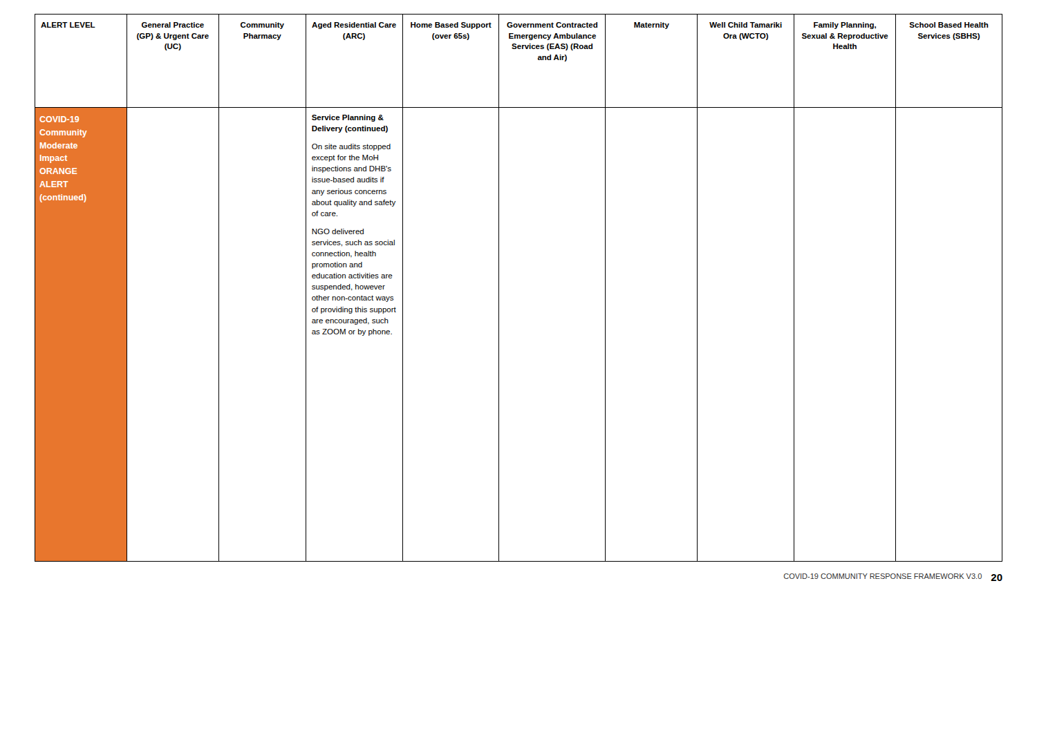| ALERT LEVEL | General Practice (GP) & Urgent Care (UC) | Community Pharmacy | Aged Residential Care (ARC) | Home Based Support (over 65s) | Government Contracted Emergency Ambulance Services (EAS) (Road and Air) | Maternity | Well Child Tamariki Ora (WCTO) | Family Planning, Sexual & Reproductive Health | School Based Health Services (SBHS) |
| --- | --- | --- | --- | --- | --- | --- | --- | --- | --- |
| COVID-19 Community Moderate Impact ORANGE ALERT (continued) | | | Service Planning & Delivery (continued) On site audits stopped except for the MoH inspections and DHB's issue-based audits if any serious concerns about quality and safety of care. NGO delivered services, such as social connection, health promotion and education activities are suspended, however other non-contact ways of providing this support are encouraged, such as ZOOM or by phone. | | | | | | |
COVID-19 COMMUNITY RESPONSE FRAMEWORK V3.0 20